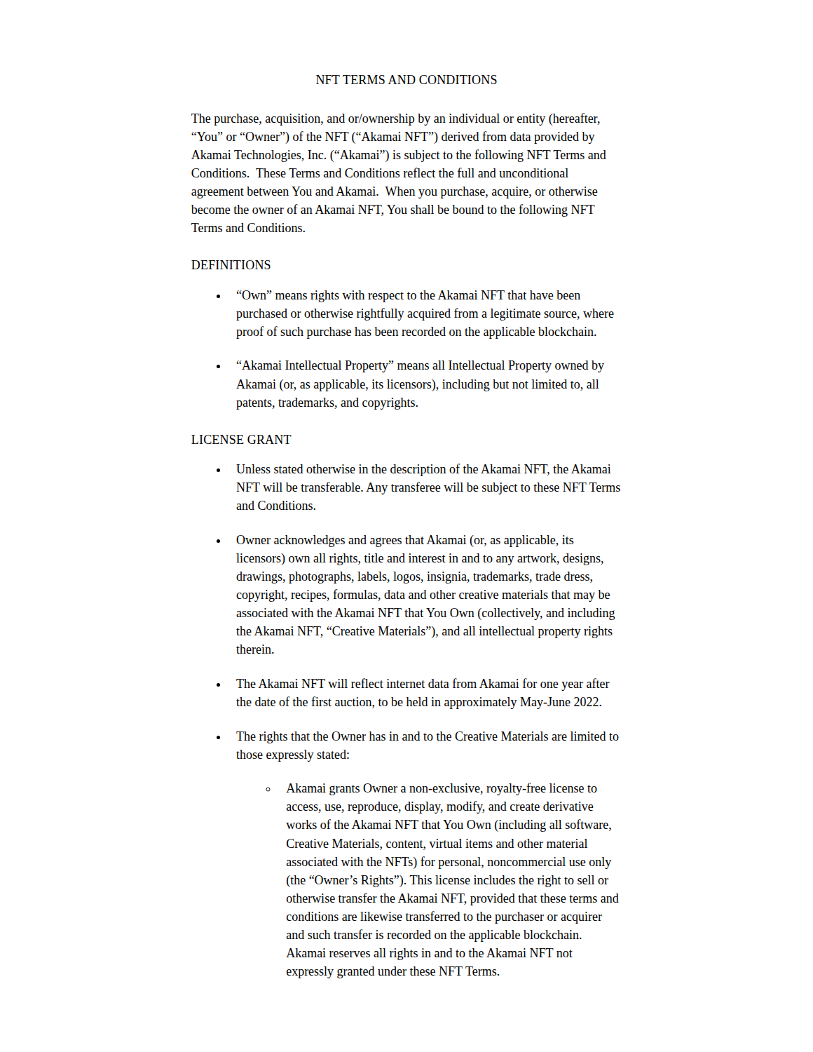NFT TERMS AND CONDITIONS
The purchase, acquisition, and or/ownership by an individual or entity (hereafter, “You” or “Owner”) of the NFT (“Akamai NFT”) derived from data provided by Akamai Technologies, Inc. (“Akamai”) is subject to the following NFT Terms and Conditions. These Terms and Conditions reflect the full and unconditional agreement between You and Akamai. When you purchase, acquire, or otherwise become the owner of an Akamai NFT, You shall be bound to the following NFT Terms and Conditions.
DEFINITIONS
“Own” means rights with respect to the Akamai NFT that have been purchased or otherwise rightfully acquired from a legitimate source, where proof of such purchase has been recorded on the applicable blockchain.
“Akamai Intellectual Property” means all Intellectual Property owned by Akamai (or, as applicable, its licensors), including but not limited to, all patents, trademarks, and copyrights.
LICENSE GRANT
Unless stated otherwise in the description of the Akamai NFT, the Akamai NFT will be transferable. Any transferee will be subject to these NFT Terms and Conditions.
Owner acknowledges and agrees that Akamai (or, as applicable, its licensors) own all rights, title and interest in and to any artwork, designs, drawings, photographs, labels, logos, insignia, trademarks, trade dress, copyright, recipes, formulas, data and other creative materials that may be associated with the Akamai NFT that You Own (collectively, and including the Akamai NFT, “Creative Materials”), and all intellectual property rights therein.
The Akamai NFT will reflect internet data from Akamai for one year after the date of the first auction, to be held in approximately May-June 2022.
The rights that the Owner has in and to the Creative Materials are limited to those expressly stated:
Akamai grants Owner a non-exclusive, royalty-free license to access, use, reproduce, display, modify, and create derivative works of the Akamai NFT that You Own (including all software, Creative Materials, content, virtual items and other material associated with the NFTs) for personal, noncommercial use only (the “Owner’s Rights”). This license includes the right to sell or otherwise transfer the Akamai NFT, provided that these terms and conditions are likewise transferred to the purchaser or acquirer and such transfer is recorded on the applicable blockchain. Akamai reserves all rights in and to the Akamai NFT not expressly granted under these NFT Terms.